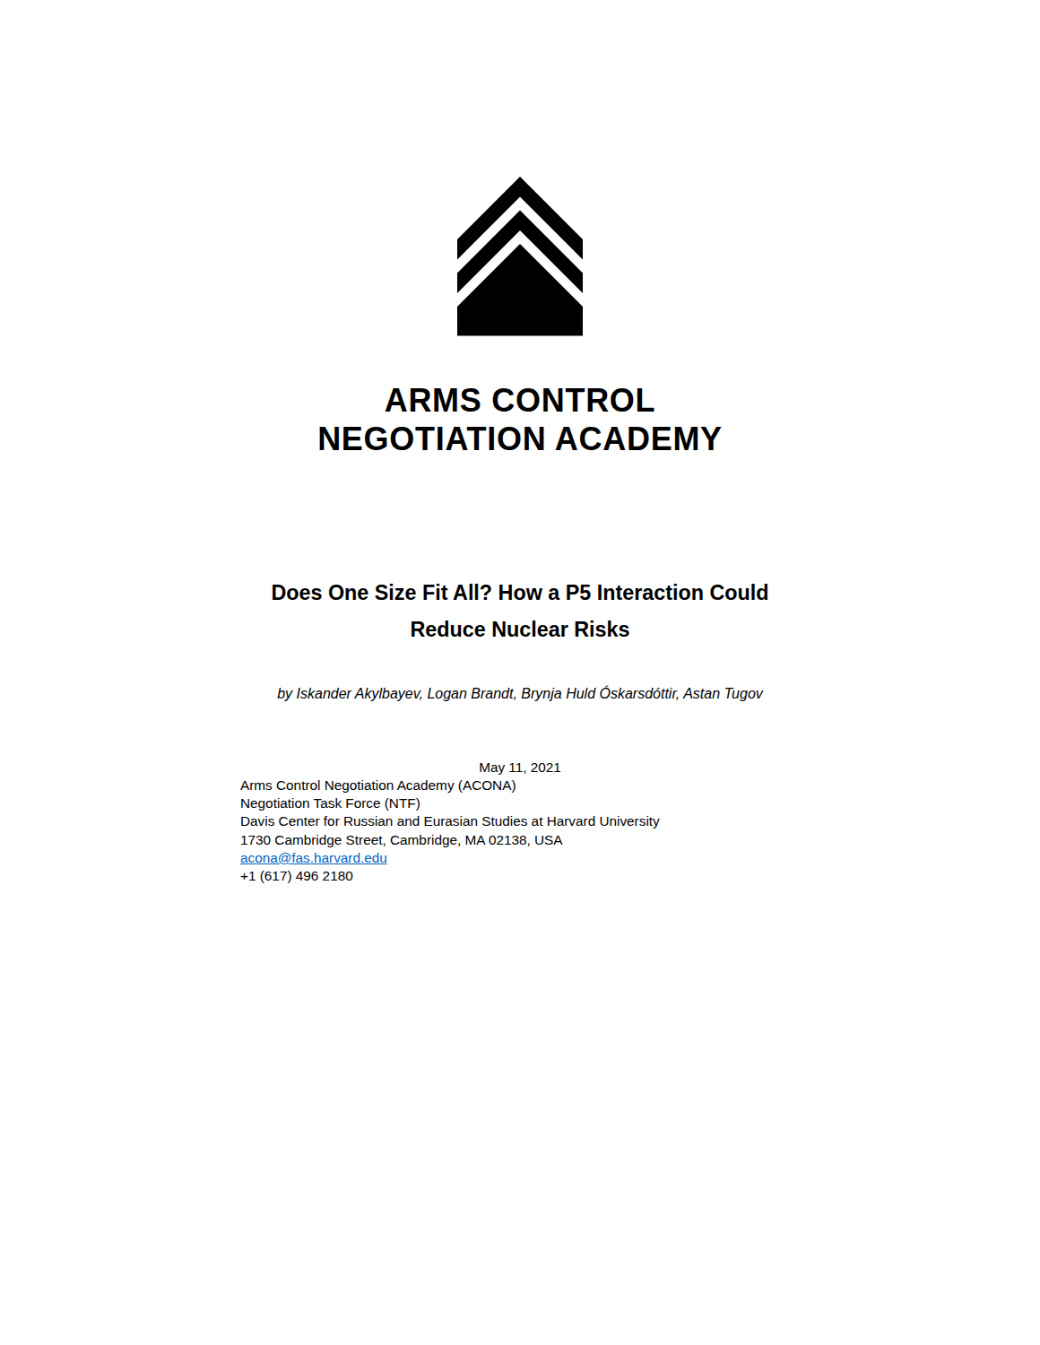Arms Control
Negotiation Academy
Does One Size Fit All? How a P5 Interaction Could
Reduce Nuclear Risks
by Iskander Akylbayev, Logan Brandt, Brynja Huld Óskarsdóttir, Astan Tugov
May 11, 2021
Arms Control Negotiation Academy (ACONA)
Negotiation Task Force (NTF)
Davis Center for Russian and Eurasian Studies at Harvard University
1730 Cambridge Street, Cambridge, MA 02138, USA
acona@fas.harvard.edu
+1 (617) 496 2180